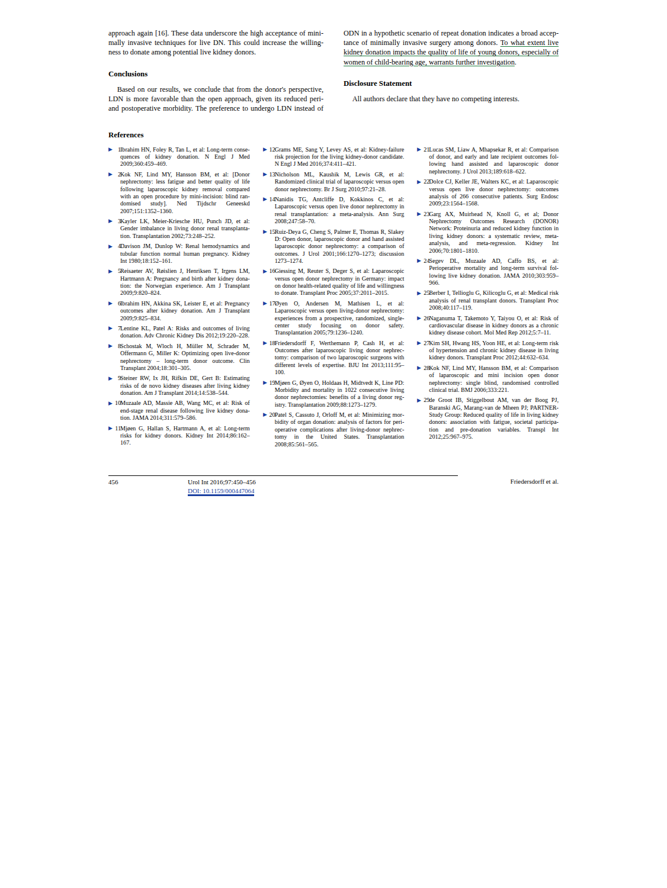approach again [16]. These data underscore the high acceptance of minimally invasive techniques for live DN. This could increase the willingness to donate among potential live kidney donors.
Conclusions
Based on our results, we conclude that from the donor's perspective, LDN is more favorable than the open approach, given its reduced peri- and postoperative morbidity. The preference to undergo LDN instead of ODN in a hypothetic scenario of repeat donation indicates a broad acceptance of minimally invasive surgery among donors. To what extent live kidney donation impacts the quality of life of young donors, especially of women of child-bearing age, warrants further investigation.
Disclosure Statement
All authors declare that they have no competing interests.
References
▶1 Ibrahim HN, Foley R, Tan L, et al: Long-term consequences of kidney donation. N Engl J Med 2009;360:459–469.
▶2 Kok NF, Lind MY, Hansson BM, et al: [Donor nephrectomy: less fatigue and better quality of life following laparoscopic kidney removal compared with an open procedure by mini-incision: blind randomised study]. Ned Tijdschr Geneeskd 2007;151:1352–1360.
▶3 Kayler LK, Meier-Kriesche HU, Punch JD, et al: Gender imbalance in living donor renal transplantation. Transplantation 2002;73:248–252.
▶4 Davison JM, Dunlop W: Renal hemodynamics and tubular function normal human pregnancy. Kidney Int 1980;18:152–161.
▶5 Reisaeter AV, Røislien J, Henriksen T, Irgens LM, Hartmann A: Pregnancy and birth after kidney donation: the Norwegian experience. Am J Transplant 2009;9:820–824.
▶6 Ibrahim HN, Akkina SK, Leister E, et al: Pregnancy outcomes after kidney donation. Am J Transplant 2009;9:825–834.
▶7 Lentine KL, Patel A: Risks and outcomes of living donation. Adv Chronic Kidney Dis 2012;19:220–228.
▶8 Schostak M, Wloch H, Müller M, Schrader M, Offermann G, Miller K: Optimizing open live-donor nephrectomy – long-term donor outcome. Clin Transplant 2004;18:301–305.
▶9 Steiner RW, Ix JH, Rifkin DE, Gert B: Estimating risks of de novo kidney diseases after living kidney donation. Am J Transplant 2014;14:538–544.
▶10 Muzaale AD, Massie AB, Wang MC, et al: Risk of end-stage renal disease following live kidney donation. JAMA 2014;311:579–586.
▶11 Mjøen G, Hallan S, Hartmann A, et al: Long-term risks for kidney donors. Kidney Int 2014;86:162–167.
▶12 Grams ME, Sang Y, Levey AS, et al: Kidney-failure risk projection for the living kidney-donor candidate. N Engl J Med 2016;374:411–421.
▶13 Nicholson ML, Kaushik M, Lewis GR, et al: Randomized clinical trial of laparoscopic versus open donor nephrectomy. Br J Surg 2010;97:21–28.
▶14 Nanidis TG, Antcliffe D, Kokkinos C, et al: Laparoscopic versus open live donor nephrectomy in renal transplantation: a meta-analysis. Ann Surg 2008;247:58–70.
▶15 Ruiz-Deya G, Cheng S, Palmer E, Thomas R, Slakey D: Open donor, laparoscopic donor and hand assisted laparoscopic donor nephrectomy: a comparison of outcomes. J Urol 2001;166:1270–1273; discussion 1273–1274.
▶16 Giessing M, Reuter S, Deger S, et al: Laparoscopic versus open donor nephrectomy in Germany: impact on donor health-related quality of life and willingness to donate. Transplant Proc 2005;37:2011–2015.
▶17 Øyen O, Andersen M, Mathisen L, et al: Laparoscopic versus open living-donor nephrectomy: experiences from a prospective, randomized, single-center study focusing on donor safety. Transplantation 2005;79:1236–1240.
▶18 Friedersdorff F, Werthemann P, Cash H, et al: Outcomes after laparoscopic living donor nephrectomy: comparison of two laparoscopic surgeons with different levels of expertise. BJU Int 2013;111:95–100.
▶19 Mjøen G, Øyen O, Holdaas H, Midtvedt K, Line PD: Morbidity and mortality in 1022 consecutive living donor nephrectomies: benefits of a living donor registry. Transplantation 2009;88:1273–1279.
▶20 Patel S, Cassuto J, Orloff M, et al: Minimizing morbidity of organ donation: analysis of factors for perioperative complications after living-donor nephrectomy in the United States. Transplantation 2008;85:561–565.
▶21 Lucas SM, Liaw A, Mhapsekar R, et al: Comparison of donor, and early and late recipient outcomes following hand assisted and laparoscopic donor nephrectomy. J Urol 2013;189:618–622.
▶22 Dolce CJ, Keller JE, Walters KC, et al: Laparoscopic versus open live donor nephrectomy: outcomes analysis of 266 consecutive patients. Surg Endosc 2009;23:1564–1568.
▶23 Garg AX, Muirhead N, Knoll G, et al; Donor Nephrectomy Outcomes Research (DONOR) Network: Proteinuria and reduced kidney function in living kidney donors: a systematic review, meta-analysis, and meta-regression. Kidney Int 2006;70:1801–1810.
▶24 Segev DL, Muzaale AD, Caffo BS, et al: Perioperative mortality and long-term survival following live kidney donation. JAMA 2010;303:959–966.
▶25 Berber I, Tellioglu G, Kilicoglu G, et al: Medical risk analysis of renal transplant donors. Transplant Proc 2008;40:117–119.
▶26 Naganuma T, Takemoto Y, Taiyou O, et al: Risk of cardiovascular disease in kidney donors as a chronic kidney disease cohort. Mol Med Rep 2012;5:7–11.
▶27 Kim SH, Hwang HS, Yoon HE, et al: Long-term risk of hypertension and chronic kidney disease in living kidney donors. Transplant Proc 2012;44:632–634.
▶28 Kok NF, Lind MY, Hansson BM, et al: Comparison of laparoscopic and mini incision open donor nephrectomy: single blind, randomised controlled clinical trial. BMJ 2006;333:221.
▶29de Groot IB, Stiggelbout AM, van der Boog PJ, Baranski AG, Marang-van de Mheen PJ; PARTNER-Study Group: Reduced quality of life in living kidney donors: association with fatigue, societal participation and pre-donation variables. Transpl Int 2012;25:967–975.
456
Urol Int 2016;97:450–456
DOI: 10.1159/000447064
Friedersdorff et al.